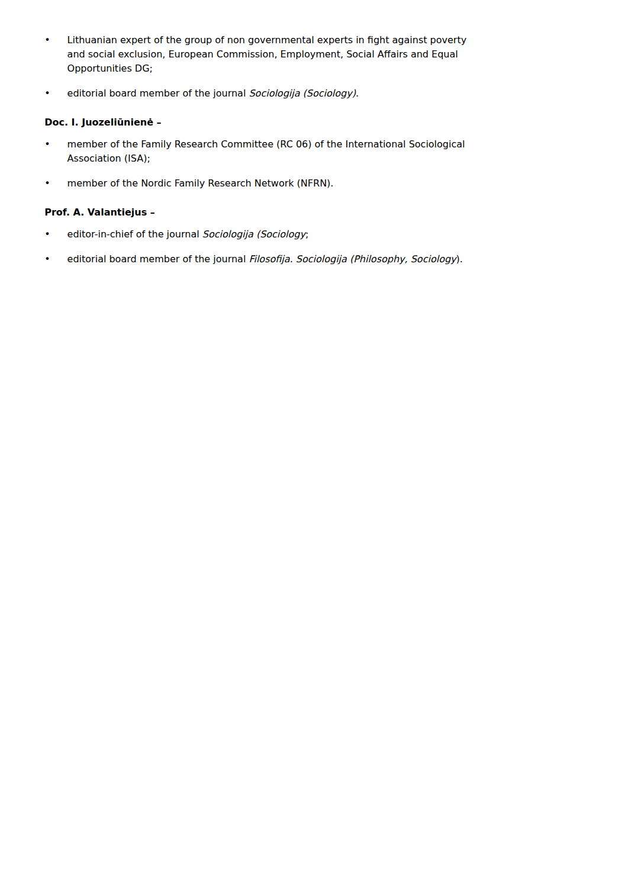Lithuanian expert of the group of non governmental experts in fight against poverty and social exclusion, European Commission, Employment, Social Affairs and Equal Opportunities DG;
editorial board member of the journal Sociologija (Sociology).
Doc. I. Juozeliūnienė –
member of the Family Research Committee (RC 06) of the International Sociological Association (ISA);
member of the Nordic Family Research Network (NFRN).
Prof. A. Valantiejus –
editor-in-chief of the journal Sociologija (Sociology;
editorial board member of the journal Filosofija. Sociologija (Philosophy, Sociology).